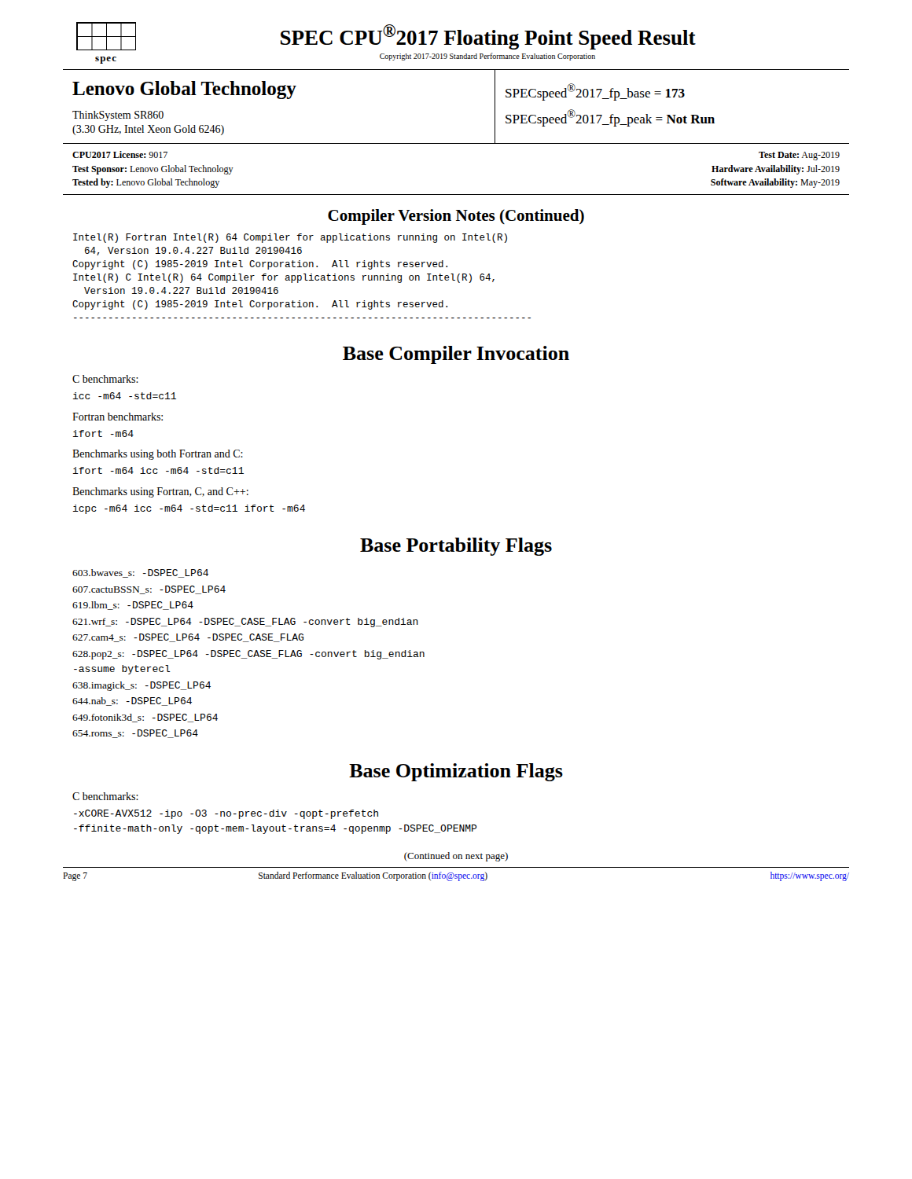spec
SPEC CPU®2017 Floating Point Speed Result
Copyright 2017-2019 Standard Performance Evaluation Corporation
Lenovo Global Technology
ThinkSystem SR860
(3.30 GHz, Intel Xeon Gold 6246)
SPECspeed®2017_fp_base = 173
SPECspeed®2017_fp_peak = Not Run
CPU2017 License: 9017
Test Sponsor: Lenovo Global Technology
Tested by: Lenovo Global Technology
Test Date: Aug-2019
Hardware Availability: Jul-2019
Software Availability: May-2019
Compiler Version Notes (Continued)
Intel(R) Fortran Intel(R) 64 Compiler for applications running on Intel(R)
  64, Version 19.0.4.227 Build 20190416
Copyright (C) 1985-2019 Intel Corporation.  All rights reserved.
Intel(R) C Intel(R) 64 Compiler for applications running on Intel(R) 64,
  Version 19.0.4.227 Build 20190416
Copyright (C) 1985-2019 Intel Corporation.  All rights reserved.
------------------------------------------------------------------------------
Base Compiler Invocation
C benchmarks:
icc -m64 -std=c11
Fortran benchmarks:
ifort -m64
Benchmarks using both Fortran and C:
ifort -m64 icc -m64 -std=c11
Benchmarks using Fortran, C, and C++:
icpc -m64 icc -m64 -std=c11 ifort -m64
Base Portability Flags
603.bwaves_s: -DSPEC_LP64
607.cactuBSSN_s: -DSPEC_LP64
619.lbm_s: -DSPEC_LP64
621.wrf_s: -DSPEC_LP64 -DSPEC_CASE_FLAG -convert big_endian
627.cam4_s: -DSPEC_LP64 -DSPEC_CASE_FLAG
628.pop2_s: -DSPEC_LP64 -DSPEC_CASE_FLAG -convert big_endian -assume byterecl
638.imagick_s: -DSPEC_LP64
644.nab_s: -DSPEC_LP64
649.fotonik3d_s: -DSPEC_LP64
654.roms_s: -DSPEC_LP64
Base Optimization Flags
C benchmarks:
-xCORE-AVX512 -ipo -O3 -no-prec-div -qopt-prefetch -ffinite-math-only -qopt-mem-layout-trans=4 -qopenmp -DSPEC_OPENMP
(Continued on next page)
Page 7
Standard Performance Evaluation Corporation (info@spec.org)
https://www.spec.org/